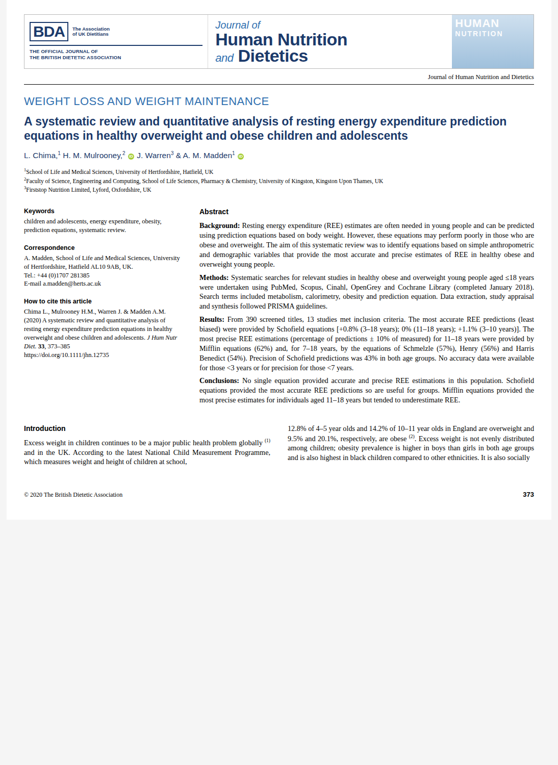BDA
The Association of UK Dietitians
THE OFFICIAL JOURNAL OF
THE BRITISH DIETETIC ASSOCIATION
Journal of
Human Nutrition
and Dietetics
HUMAN NUTRITION
Journal of Human Nutrition and Dietetics
WEIGHT LOSS AND WEIGHT MAINTENANCE
A systematic review and quantitative analysis of resting energy expenditure prediction equations in healthy overweight and obese children and adolescents
L. Chima,1 H. M. Mulrooney,2 iD J. Warren3 & A. M. Madden1 iD
1School of Life and Medical Sciences, University of Hertfordshire, Hatfield, UK
2Faculty of Science, Engineering and Computing, School of Life Sciences, Pharmacy & Chemistry, University of Kingston, Kingston Upon Thames, UK
3Firststop Nutrition Limited, Lyford, Oxfordshire, UK
Keywords
children and adolescents, energy expenditure, obesity, prediction equations, systematic review.
Correspondence
A. Madden, School of Life and Medical Sciences, University of Hertfordshire, Hatfield AL10 9AB, UK.
Tel.: +44 (0)1707 281385
E-mail a.madden@herts.ac.uk
How to cite this article
Chima L., Mulrooney H.M., Warren J. & Madden A.M. (2020) A systematic review and quantitative analysis of resting energy expenditure prediction equations in healthy overweight and obese children and adolescents. J Hum Nutr Diet. 33, 373–385
https://doi.org/10.1111/jhn.12735
Abstract
Background: Resting energy expenditure (REE) estimates are often needed in young people and can be predicted using prediction equations based on body weight. However, these equations may perform poorly in those who are obese and overweight. The aim of this systematic review was to identify equations based on simple anthropometric and demographic variables that provide the most accurate and precise estimates of REE in healthy obese and overweight young people.
Methods: Systematic searches for relevant studies in healthy obese and overweight young people aged ≤18 years were undertaken using PubMed, Scopus, Cinahl, OpenGrey and Cochrane Library (completed January 2018). Search terms included metabolism, calorimetry, obesity and prediction equation. Data extraction, study appraisal and synthesis followed PRISMA guidelines.
Results: From 390 screened titles, 13 studies met inclusion criteria. The most accurate REE predictions (least biased) were provided by Schofield equations [+0.8% (3–18 years); 0% (11–18 years); +1.1% (3–10 years)]. The most precise REE estimations (percentage of predictions ± 10% of measured) for 11–18 years were provided by Mifflin equations (62%) and, for 7–18 years, by the equations of Schmelzle (57%), Henry (56%) and Harris Benedict (54%). Precision of Schofield predictions was 43% in both age groups. No accuracy data were available for those <3 years or for precision for those <7 years.
Conclusions: No single equation provided accurate and precise REE estimations in this population. Schofield equations provided the most accurate REE predictions so are useful for groups. Mifflin equations provided the most precise estimates for individuals aged 11–18 years but tended to underestimate REE.
Introduction
Excess weight in children continues to be a major public health problem globally (1) and in the UK. According to the latest National Child Measurement Programme, which measures weight and height of children at school,
12.8% of 4–5 year olds and 14.2% of 10–11 year olds in England are overweight and 9.5% and 20.1%, respectively, are obese (2). Excess weight is not evenly distributed among children; obesity prevalence is higher in boys than girls in both age groups and is also highest in black children compared to other ethnicities. It is also socially
© 2020 The British Dietetic Association
373